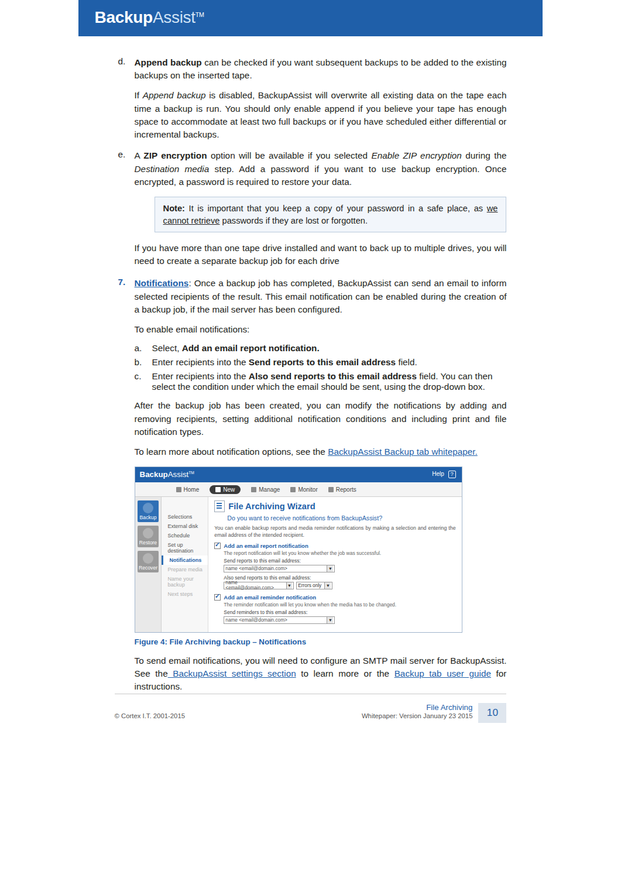Backup AssistTM
d.
Append backup can be checked if you want subsequent backups to be added to the existing backups on the inserted tape.
If Append backup is disabled, BackupAssist will overwrite all existing data on the tape each time a backup is run. You should only enable append if you believe your tape has enough space to accommodate at least two full backups or if you have scheduled either differential or incremental backups.
e.
A ZIP encryption option will be available if you selected Enable ZIP encryption during the Destination media step. Add a password if you want to use backup encryption. Once encrypted, a password is required to restore your data.
Note: It is important that you keep a copy of your password in a safe place, as we cannot retrieve passwords if they are lost or forgotten.
If you have more than one tape drive installed and want to back up to multiple drives, you will need to create a separate backup job for each drive
7.
Notifications: Once a backup job has completed, BackupAssist can send an email to inform selected recipients of the result. This email notification can be enabled during the creation of a backup job, if the mail server has been configured.
To enable email notifications:
a.
Select, Add an email report notification.
b.
Enter recipients into the Send reports to this email address field.
c.
Enter recipients into the Also send reports to this email address field. You can then select the condition under which the email should be sent, using the drop-down box.
After the backup job has been created, you can modify the notifications by adding and removing recipients, setting additional notification conditions and including print and file notification types.
To learn more about notification options, see the BackupAssist Backup tab whitepaper.
Backup AssistTM
Help ?
Home
New
Manage
Monitor
Reports
Backup
Restore
Recover
Selections
External disk
Schedule
Set up destination
Notifications
Prepare media
Name your backup
Next steps
File Archiving Wizard
Do you want to receive notifications from BackupAssist?
You can enable backup reports and media reminder notifications by making a selection and entering the email address of the intended recipient.
Add an email report notification
The report notification will let you know whether the job was successful.
Send reports to this email address:
name <email@domain.com>▼
Also send reports to this email address:
name <email@domain.com>▼
Errors only▼
Add an email reminder notification
The reminder notification will let you know when the media has to be changed.
Send reminders to this email address:
name <email@domain.com>▼
Figure 4: File Archiving backup – Notifications
To send email notifications, you will need to configure an SMTP mail server for BackupAssist. See the BackupAssist settings section to learn more or the Backup tab user guide for instructions.
© Cortex I.T. 2001-2015
File Archiving Whitepaper: Version January 23 2015
10